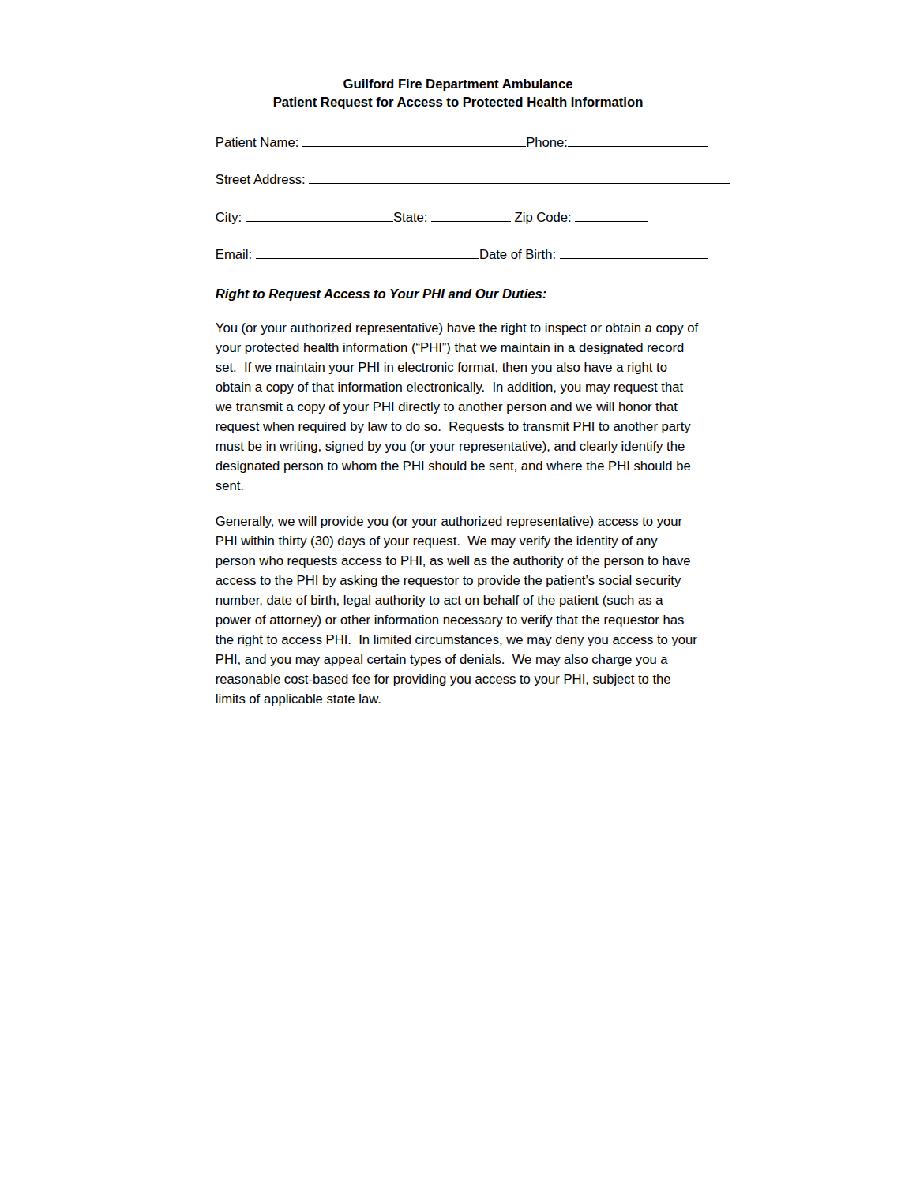Guilford Fire Department Ambulance Patient Request for Access to Protected Health Information
Patient Name: Phone:
Street Address:
City: State: Zip Code:
Email: Date of Birth:
Right to Request Access to Your PHI and Our Duties:
You (or your authorized representative) have the right to inspect or obtain a copy of your protected health information (“PHI”) that we maintain in a designated record set. If we maintain your PHI in electronic format, then you also have a right to obtain a copy of that information electronically. In addition, you may request that we transmit a copy of your PHI directly to another person and we will honor that request when required by law to do so. Requests to transmit PHI to another party must be in writing, signed by you (or your representative), and clearly identify the designated person to whom the PHI should be sent, and where the PHI should be sent.
Generally, we will provide you (or your authorized representative) access to your PHI within thirty (30) days of your request. We may verify the identity of any person who requests access to PHI, as well as the authority of the person to have access to the PHI by asking the requestor to provide the patient’s social security number, date of birth, legal authority to act on behalf of the patient (such as a power of attorney) or other information necessary to verify that the requestor has the right to access PHI. In limited circumstances, we may deny you access to your PHI, and you may appeal certain types of denials. We may also charge you a reasonable cost-based fee for providing you access to your PHI, subject to the limits of applicable state law.